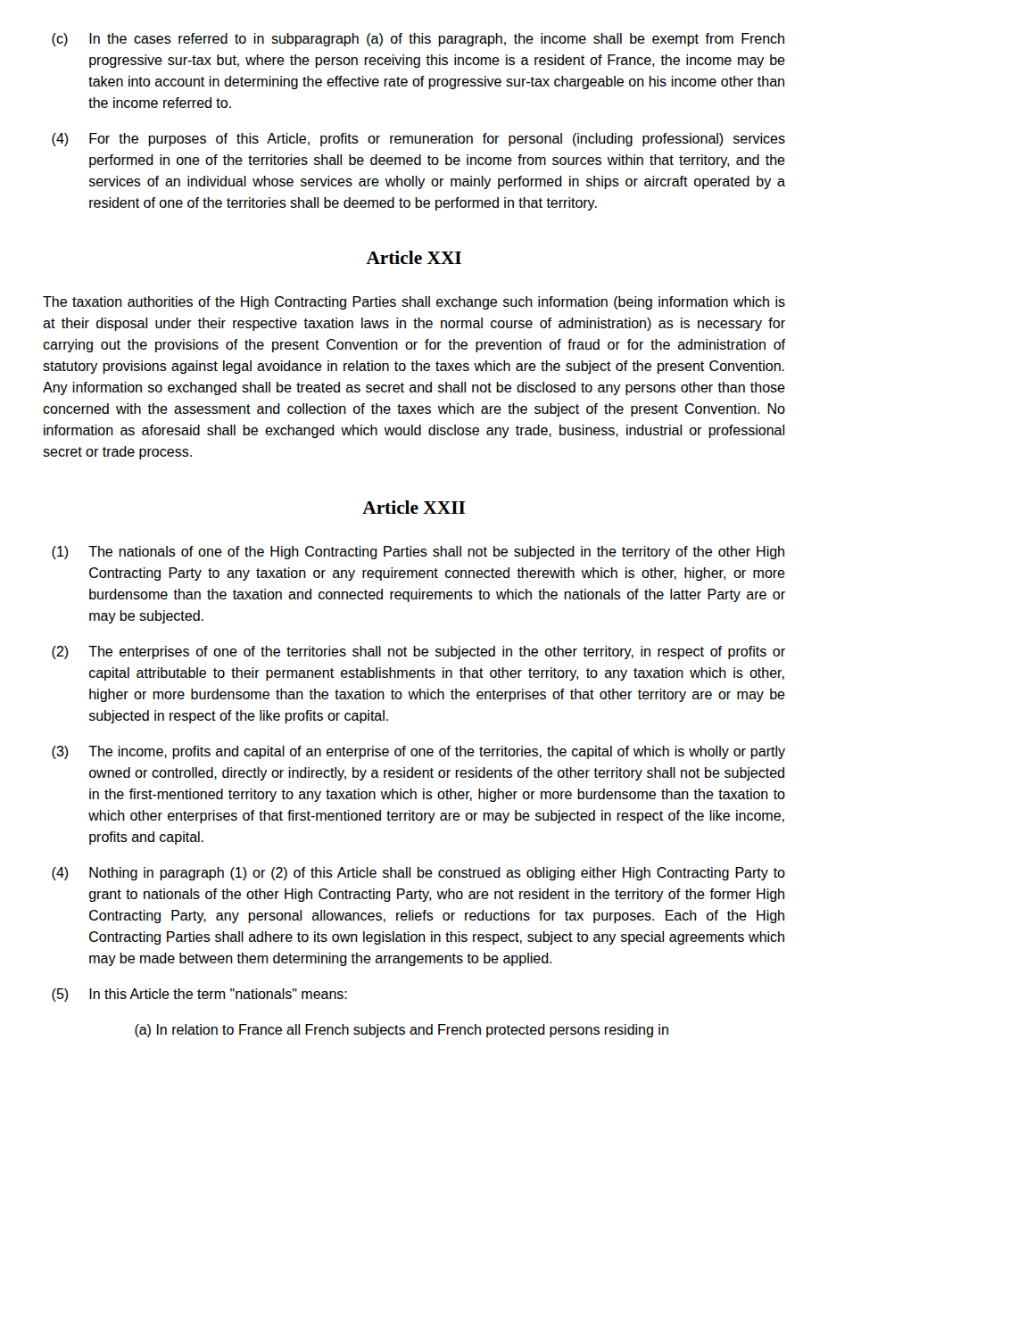(c) In the cases referred to in subparagraph (a) of this paragraph, the income shall be exempt from French progressive sur-tax but, where the person receiving this income is a resident of France, the income may be taken into account in determining the effective rate of progressive sur-tax chargeable on his income other than the income referred to.
(4) For the purposes of this Article, profits or remuneration for personal (including professional) services performed in one of the territories shall be deemed to be income from sources within that territory, and the services of an individual whose services are wholly or mainly performed in ships or aircraft operated by a resident of one of the territories shall be deemed to be performed in that territory.
Article XXI
The taxation authorities of the High Contracting Parties shall exchange such information (being information which is at their disposal under their respective taxation laws in the normal course of administration) as is necessary for carrying out the provisions of the present Convention or for the prevention of fraud or for the administration of statutory provisions against legal avoidance in relation to the taxes which are the subject of the present Convention. Any information so exchanged shall be treated as secret and shall not be disclosed to any persons other than those concerned with the assessment and collection of the taxes which are the subject of the present Convention. No information as aforesaid shall be exchanged which would disclose any trade, business, industrial or professional secret or trade process.
Article XXII
(1) The nationals of one of the High Contracting Parties shall not be subjected in the territory of the other High Contracting Party to any taxation or any requirement connected therewith which is other, higher, or more burdensome than the taxation and connected requirements to which the nationals of the latter Party are or may be subjected.
(2) The enterprises of one of the territories shall not be subjected in the other territory, in respect of profits or capital attributable to their permanent establishments in that other territory, to any taxation which is other, higher or more burdensome than the taxation to which the enterprises of that other territory are or may be subjected in respect of the like profits or capital.
(3) The income, profits and capital of an enterprise of one of the territories, the capital of which is wholly or partly owned or controlled, directly or indirectly, by a resident or residents of the other territory shall not be subjected in the first-mentioned territory to any taxation which is other, higher or more burdensome than the taxation to which other enterprises of that first-mentioned territory are or may be subjected in respect of the like income, profits and capital.
(4) Nothing in paragraph (1) or (2) of this Article shall be construed as obliging either High Contracting Party to grant to nationals of the other High Contracting Party, who are not resident in the territory of the former High Contracting Party, any personal allowances, reliefs or reductions for tax purposes. Each of the High Contracting Parties shall adhere to its own legislation in this respect, subject to any special agreements which may be made between them determining the arrangements to be applied.
(5) In this Article the term "nationals" means:
(a) In relation to France all French subjects and French protected persons residing in